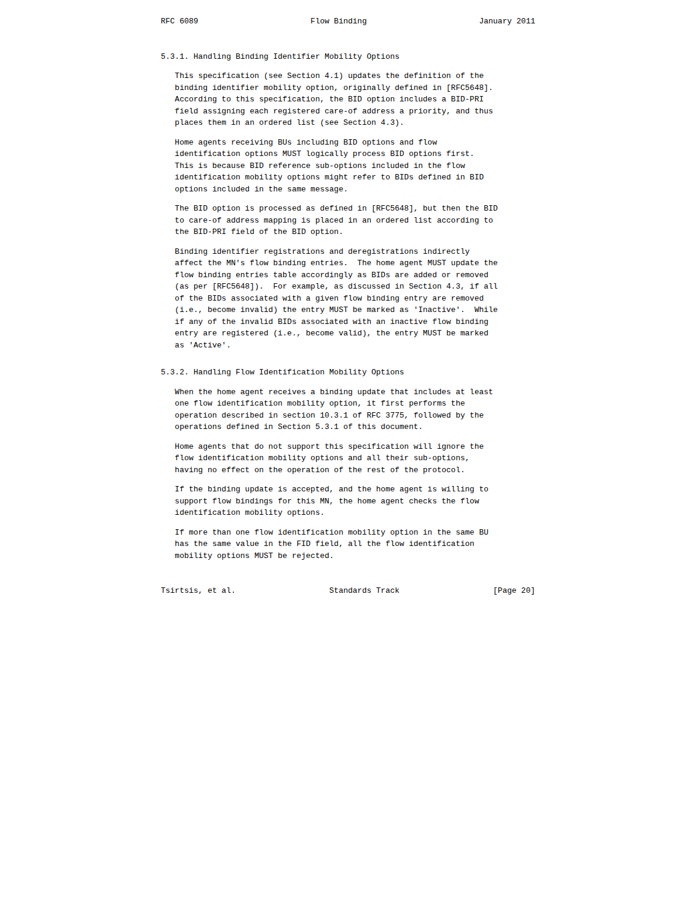RFC 6089 Flow Binding January 2011
5.3.1. Handling Binding Identifier Mobility Options
This specification (see Section 4.1) updates the definition of the binding identifier mobility option, originally defined in [RFC5648]. According to this specification, the BID option includes a BID-PRI field assigning each registered care-of address a priority, and thus places them in an ordered list (see Section 4.3).
Home agents receiving BUs including BID options and flow identification options MUST logically process BID options first. This is because BID reference sub-options included in the flow identification mobility options might refer to BIDs defined in BID options included in the same message.
The BID option is processed as defined in [RFC5648], but then the BID to care-of address mapping is placed in an ordered list according to the BID-PRI field of the BID option.
Binding identifier registrations and deregistrations indirectly affect the MN's flow binding entries. The home agent MUST update the flow binding entries table accordingly as BIDs are added or removed (as per [RFC5648]). For example, as discussed in Section 4.3, if all of the BIDs associated with a given flow binding entry are removed (i.e., become invalid) the entry MUST be marked as 'Inactive'. While if any of the invalid BIDs associated with an inactive flow binding entry are registered (i.e., become valid), the entry MUST be marked as 'Active'.
5.3.2. Handling Flow Identification Mobility Options
When the home agent receives a binding update that includes at least one flow identification mobility option, it first performs the operation described in section 10.3.1 of RFC 3775, followed by the operations defined in Section 5.3.1 of this document.
Home agents that do not support this specification will ignore the flow identification mobility options and all their sub-options, having no effect on the operation of the rest of the protocol.
If the binding update is accepted, and the home agent is willing to support flow bindings for this MN, the home agent checks the flow identification mobility options.
If more than one flow identification mobility option in the same BU has the same value in the FID field, all the flow identification mobility options MUST be rejected.
Tsirtsis, et al. Standards Track [Page 20]